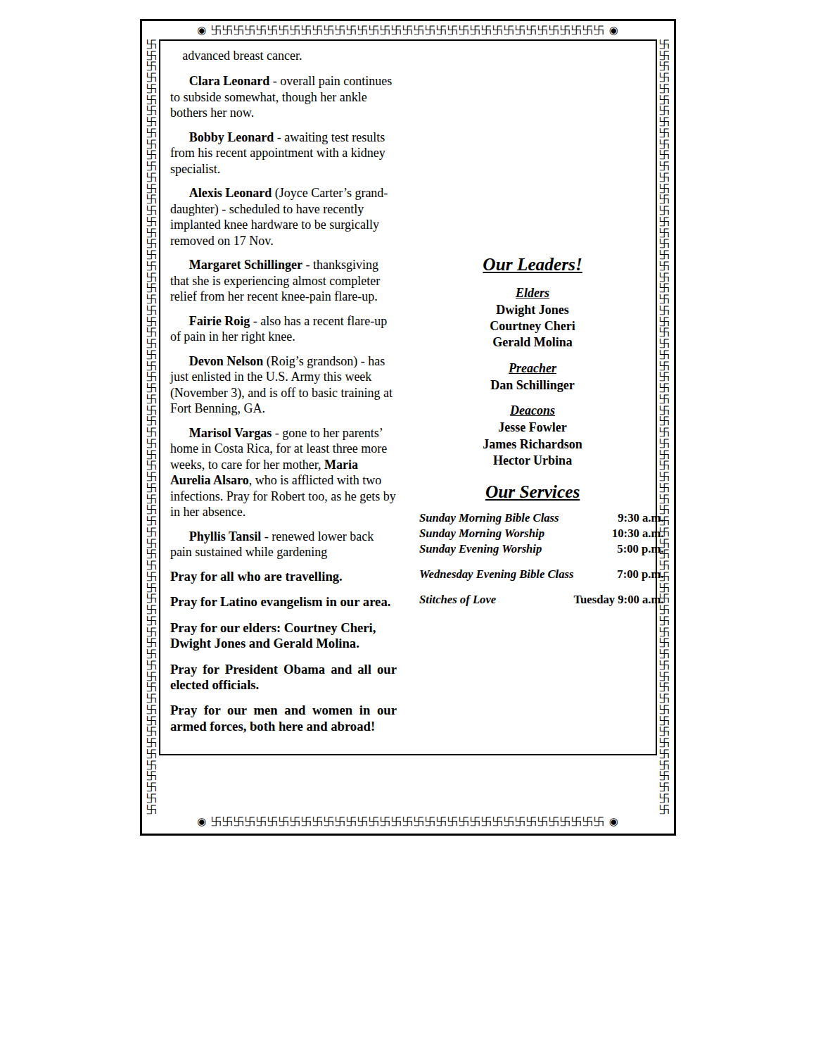◉ 卐卐卐卐卐卐卐卐卐卐卐卐卐卐卐卐卐卐卐卐卐卐卐卐卐卐卐卐卐卐卐卐卐卐卐 ◉
| 卐 卐 卐 卐 卐 卐 卐 卐 卐 卐 卐 卐 卐 卐 卐 卐 卐 卐 卐 卐 卐 卐 卐 卐 卐 卐 卐 卐 卐 卐 卐 卐 卐 卐 卐 卐 卐 卐 卐 卐 卐 卐 卐 卐 卐 卐 卐 卐 卐 卐 卐 卐 卐 卐 卐 卐 卐 卐 卐 卐 卐 卐 卐 卐 卐 卐 卐 卐 卐 卐 | advanced breast cancer. Clara Leonard - overall pain continues to subside somewhat, though her ankle bothers her now. Bobby Leonard - awaiting test results from his recent appointment with a kidney specialist. Alexis Leonard (Joyce Carter’s grand-daughter) - scheduled to have recently implanted knee hardware to be surgically removed on 17 Nov. Margaret Schillinger - thanksgiving that she is experiencing almost completer relief from her recent knee-pain flare-up. Fairie Roig - also has a recent flare-up of pain in her right knee. Devon Nelson (Roig’s grandson) - has just enlisted in the U.S. Army this week (November 3), and is off to basic training at Fort Benning, GA. Marisol Vargas - gone to her parents’ home in Costa Rica, for at least three more weeks, to care for her mother, Maria Aurelia Alsaro , who is afflicted with two infections. Pray for Robert too, as he gets by in her absence. Phyllis Tansil - renewed lower back pain sustained while gardening Pray for all who are travelling. Pray for Latino evangelism in our area. Pray for our elders: Courtney Cheri, Dwight Jones and Gerald Molina. Pray for President Obama and all our elected officials. Pray for our men and women in our armed forces, both here and abroad! Our Leaders! Elders Dwight Jones Courtney Cheri Gerald Molina Preacher Dan Schillinger Deacons Jesse Fowler James Richardson Hector Urbina Our Services / Sunday Morning Bible Class / 9:30 a.m. / / Sunday Morning Worship / 10:30 a.m. / / Sunday Evening Worship / 5:00 p.m. / / Wednesday Evening Bible Class / 7:00 p.m. / / Stitches of Love / Tuesday 9:00 a.m. / | 卐 卐 卐 卐 卐 卐 卐 卐 卐 卐 卐 卐 卐 卐 卐 卐 卐 卐 卐 卐 卐 卐 卐 卐 卐 卐 卐 卐 卐 卐 卐 卐 卐 卐 卐 卐 卐 卐 卐 卐 卐 卐 卐 卐 卐 卐 卐 卐 卐 卐 卐 卐 卐 卐 卐 卐 卐 卐 卐 卐 卐 卐 卐 卐 卐 卐 卐 卐 卐 卐 |
◉ 卐卐卐卐卐卐卐卐卐卐卐卐卐卐卐卐卐卐卐卐卐卐卐卐卐卐卐卐卐卐卐卐卐卐卐 ◉